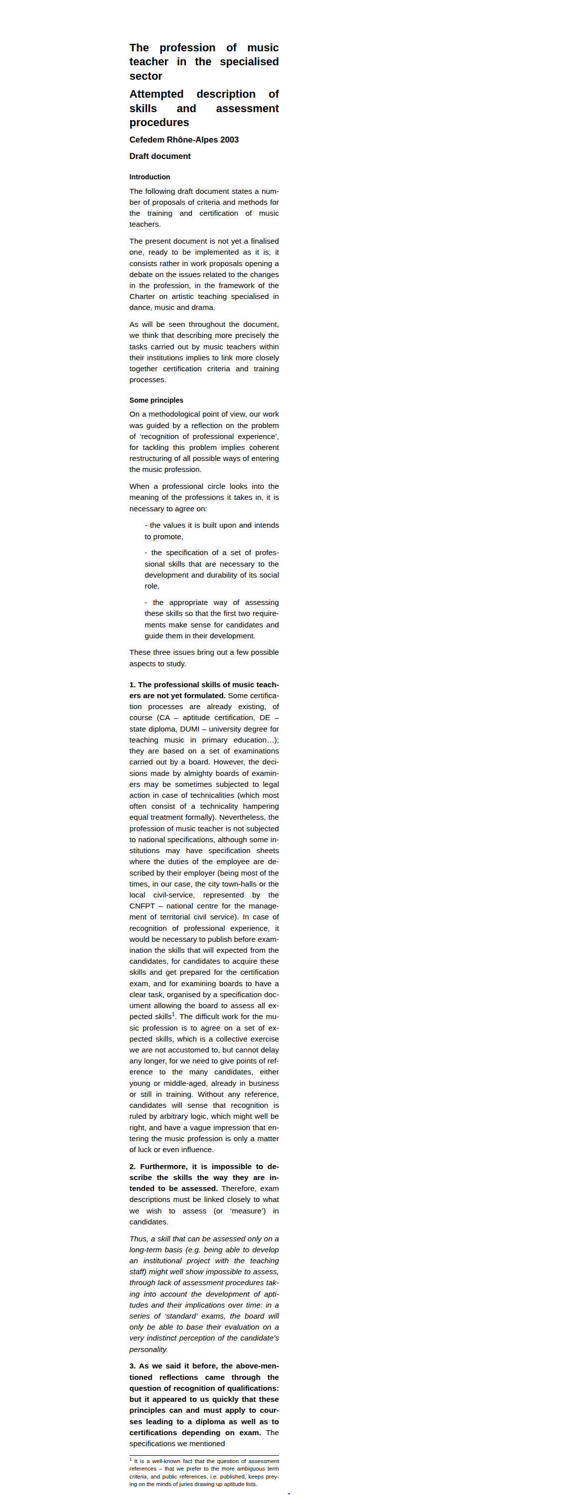The profession of music teacher in the specialised sector
Attempted description of skills and assessment procedures
Cefedem Rhône-Alpes 2003
Draft document
Introduction
The following draft document states a number of proposals of criteria and methods for the training and certification of music teachers.
The present document is not yet a finalised one, ready to be implemented as it is; it consists rather in work proposals opening a debate on the issues related to the changes in the profession, in the framework of the Charter on artistic teaching specialised in dance, music and drama.
As will be seen throughout the document, we think that describing more precisely the tasks carried out by music teachers within their institutions implies to link more closely together certification criteria and training processes.
Some principles
On a methodological point of view, our work was guided by a reflection on the problem of ‘recognition of professional experience’, for tackling this problem implies coherent restructuring of all possible ways of entering the music profession.
When a professional circle looks into the meaning of the professions it takes in, it is necessary to agree on:
- the values it is built upon and intends to promote,
- the specification of a set of professional skills that are necessary to the development and durability of its social role,
- the appropriate way of assessing these skills so that the first two requirements make sense for candidates and guide them in their development.
These three issues bring out a few possible aspects to study.
1. The professional skills of music teachers are not yet formulated. Some certification processes are already existing, of course (CA – aptitude certification, DE – state diploma, DUMI – university degree for teaching music in primary education…); they are based on a set of examinations carried out by a board. However, the decisions made by almighty boards of examiners may be sometimes subjected to legal action in case of technicalities (which most often consist of a technicality hampering equal treatment formally). Nevertheless, the profession of music teacher is not subjected to national specifications, although some institutions may have specification sheets where the duties of the employee are described by their employer (being most of the times, in our case, the city town-halls or the local civil-service, represented by the CNFPT – national centre for the management of territorial civil service). In case of recognition of professional experience, it would be necessary to publish before examination the skills that will expected from the candidates, for candidates to acquire these skills and get prepared for the certification exam, and for examining boards to have a clear task, organised by a specification document allowing the board to assess all expected skills1. The difficult work for the music profession is to agree on a set of expected skills, which is a collective exercise we are not accustomed to, but cannot delay any longer, for we need to give points of reference to the many candidates, either young or middle-aged, already in business or still in training. Without any reference, candidates will sense that recognition is ruled by arbitrary logic, which might well be right, and have a vague impression that entering the music profession is only a matter of luck or even influence.
2. Furthermore, it is impossible to describe the skills the way they are intended to be assessed. Therefore, exam descriptions must be linked closely to what we wish to assess (or ‘measure’) in candidates.
Thus, a skill that can be assessed only on a long-term basis (e.g. being able to develop an institutional project with the teaching staff) might well show impossible to assess, through lack of assessment procedures taking into account the development of aptitudes and their implications over time: in a series of ‘standard’ exams, the board will only be able to base their evaluation on a very indistinct perception of the candidate’s personality.
3. As we said it before, the above-mentioned reflections came through the question of recognition of qualifications: but it appeared to us quickly that these principles can and must apply to courses leading to a diploma as well as to certifications depending on exam. The specifications we mentioned
1 It is a well-known fact that the question of assessment references – that we prefer to the more ambiguous term criteria, and public references, i.e. published, keeps preying on the minds of juries drawing up aptitude lists.
1